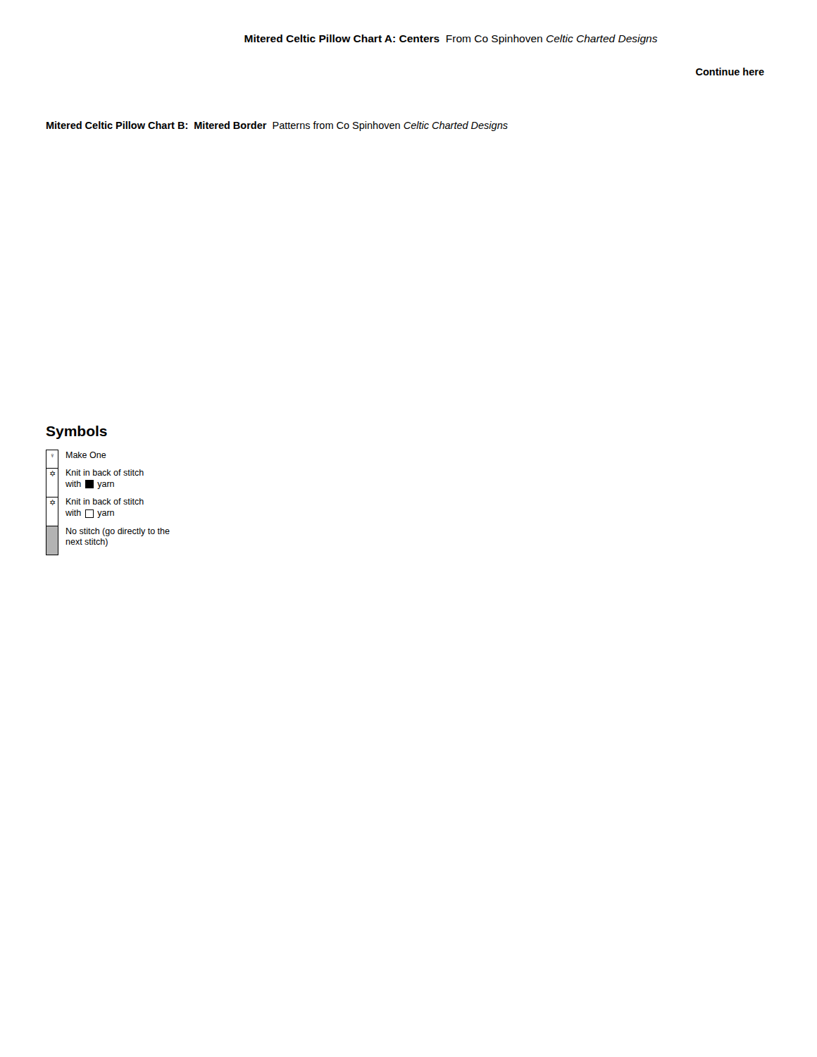Mitered Celtic Pillow Chart A: Centers From Co Spinhoven Celtic Charted Designs
Continue here
Symbols
| ♀ | Make One |
| ✡ | Knit in back of stitch with yarn |
| ✡ | Knit in back of stitch with yarn |
| | No stitch (go directly to the next stitch) |
Mitered Celtic Pillow Chart B: Mitered Border Patterns from Co Spinhoven Celtic Charted Designs